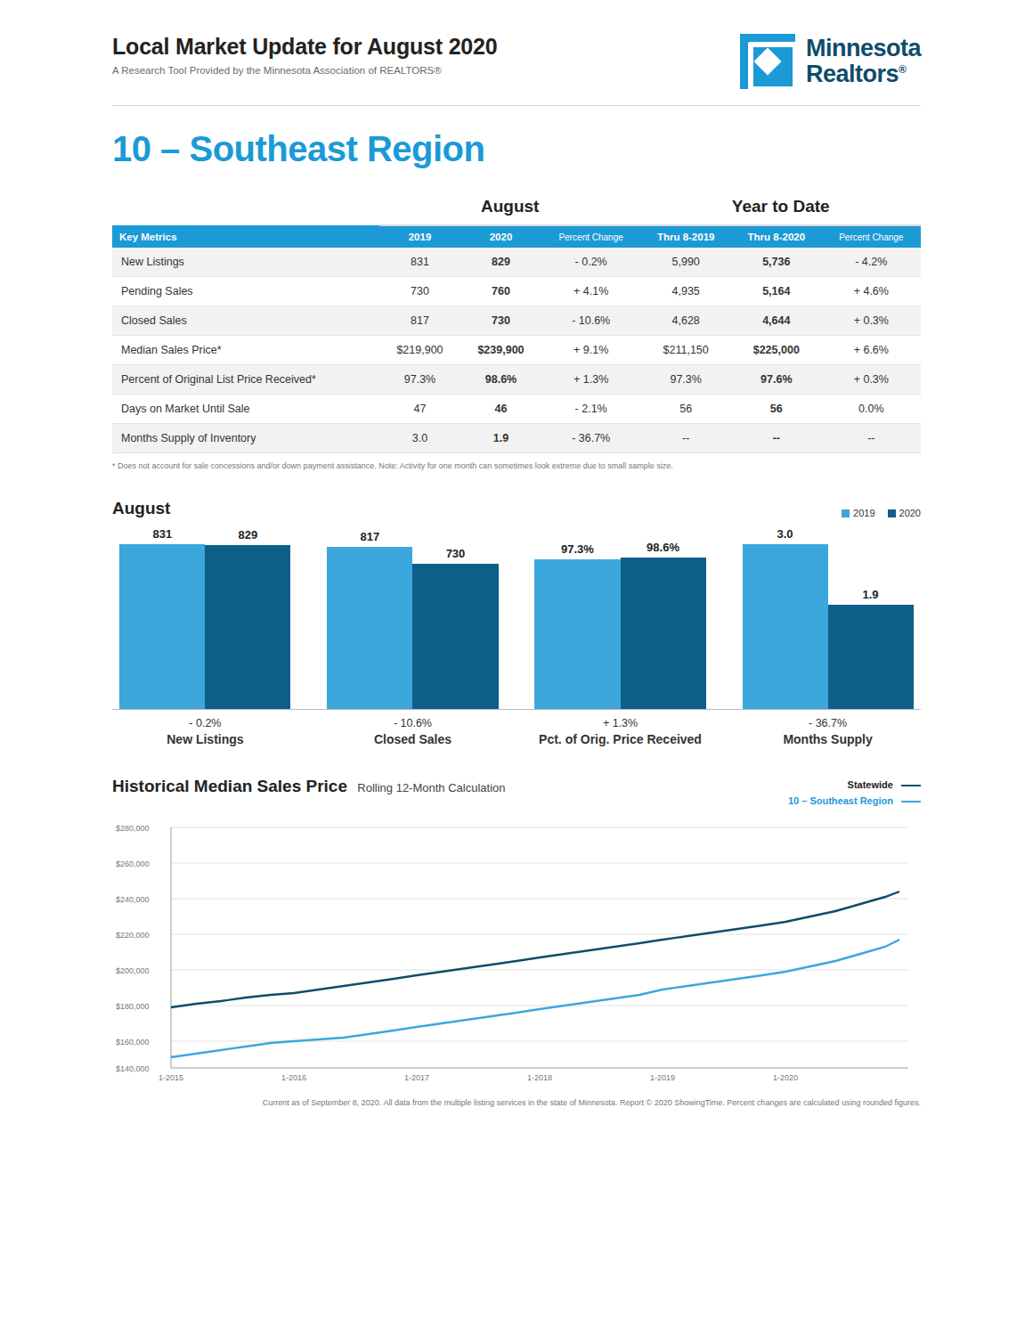Local Market Update for August 2020
A Research Tool Provided by the Minnesota Association of REALTORS®
Minnesota Realtors®
10 – Southeast Region
| | August | Year to Date |
| --- | --- | --- |
| Key Metrics | 2019 | 2020 | Percent Change | Thru 8-2019 | Thru 8-2020 | Percent Change |
| New Listings | 831 | 829 | - 0.2% | 5,990 | 5,736 | - 4.2% |
| Pending Sales | 730 | 760 | + 4.1% | 4,935 | 5,164 | + 4.6% |
| Closed Sales | 817 | 730 | - 10.6% | 4,628 | 4,644 | + 0.3% |
| Median Sales Price* | $219,900 | $239,900 | + 9.1% | $211,150 | $225,000 | + 6.6% |
| Percent of Original List Price Received* | 97.3% | 98.6% | + 1.3% | 97.3% | 97.6% | + 0.3% |
| Days on Market Until Sale | 47 | 46 | - 2.1% | 56 | 56 | 0.0% |
| Months Supply of Inventory | 3.0 | 1.9 | - 36.7% | -- | -- | -- |
* Does not account for sale concessions and/or down payment assistance. Note: Activity for one month can sometimes look extreme due to small sample size.
August
2019 2020
831
829
817
730
97.3%
98.6%
3.0
1.9
- 0.2% New Listings
- 10.6% Closed Sales
+ 1.3% Pct. of Orig. Price Received
- 36.7% Months Supply
Historical Median Sales Price Rolling 12-Month Calculation
Statewide
10 – Southeast Region
$280,000 $260,000 $240,000 $220,000 $200,000 $180,000 $160,000 $140,000 1-2015 1-2016 1-2017 1-2018 1-2019 1-2020
Current as of September 8, 2020. All data from the multiple listing services in the state of Minnesota. Report © 2020 ShowingTime. Percent changes are calculated using rounded figures.